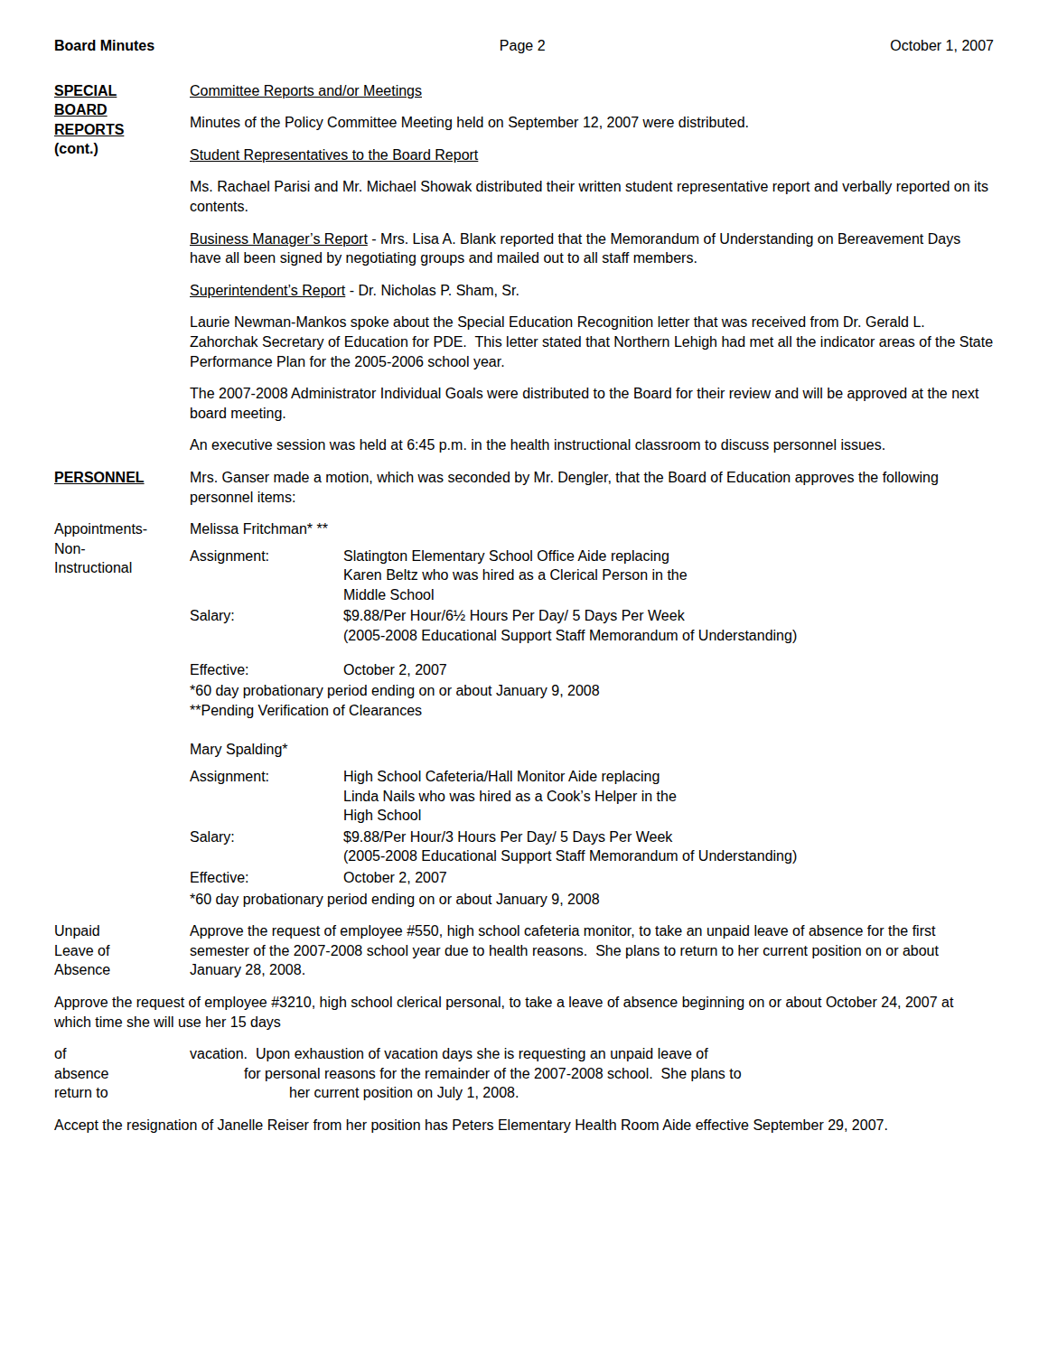Board Minutes
Page 2
October 1, 2007
| SPECIAL BOARD REPORTS (cont.) | Committee Reports and/or Meetings Minutes of the Policy Committee Meeting held on September 12, 2007 were distributed. Student Representatives to the Board Report Ms. Rachael Parisi and Mr. Michael Showak distributed their written student representative report and verbally reported on its contents. Business Manager’s Report - Mrs. Lisa A. Blank reported that the Memorandum of Understanding on Bereavement Days have all been signed by negotiating groups and mailed out to all staff members. Superintendent’s Report - Dr. Nicholas P. Sham, Sr. Laurie Newman-Mankos spoke about the Special Education Recognition letter that was received from Dr. Gerald L. Zahorchak Secretary of Education for PDE. This letter stated that Northern Lehigh had met all the indicator areas of the State Performance Plan for the 2005-2006 school year. The 2007-2008 Administrator Individual Goals were distributed to the Board for their review and will be approved at the next board meeting. An executive session was held at 6:45 p.m. in the health instructional classroom to discuss personnel issues. |
| PERSONNEL | Mrs. Ganser made a motion, which was seconded by Mr. Dengler, that the Board of Education approves the following personnel items: |
| Appointments- Non- Instructional | Melissa Fritchman* ** / Assignment: / Slatington Elementary School Office Aide replacing Karen Beltz who was hired as a Clerical Person in the Middle School / / Salary: / $9.88/Per Hour/6½ Hours Per Day/ 5 Days Per Week (2005-2008 Educational Support Staff Memorandum of Understanding) / / Effective: / October 2, 2007 / *60 day probationary period ending on or about January 9, 2008 **Pending Verification of Clearances Mary Spalding* / Assignment: / High School Cafeteria/Hall Monitor Aide replacing Linda Nails who was hired as a Cook’s Helper in the High School / / Salary: / $9.88/Per Hour/3 Hours Per Day/ 5 Days Per Week (2005-2008 Educational Support Staff Memorandum of Understanding) / / Effective: / October 2, 2007 / *60 day probationary period ending on or about January 9, 2008 |
| Unpaid Leave of Absence | Approve the request of employee #550, high school cafeteria monitor, to take an unpaid leave of absence for the first semester of the 2007-2008 school year due to health reasons. She plans to return to her current position on or about January 28, 2008. |
Approve the request of employee #3210, high school clerical personal, to take a leave of absence beginning on or about October 24, 2007 at which time she will use her 15 days
| of | vacation. Upon exhaustion of vacation days she is requesting an unpaid leave of |
| absence | for personal reasons for the remainder of the 2007-2008 school. She plans to |
| return to | her current position on July 1, 2008. |
Accept the resignation of Janelle Reiser from her position has Peters Elementary Health Room Aide effective September 29, 2007.